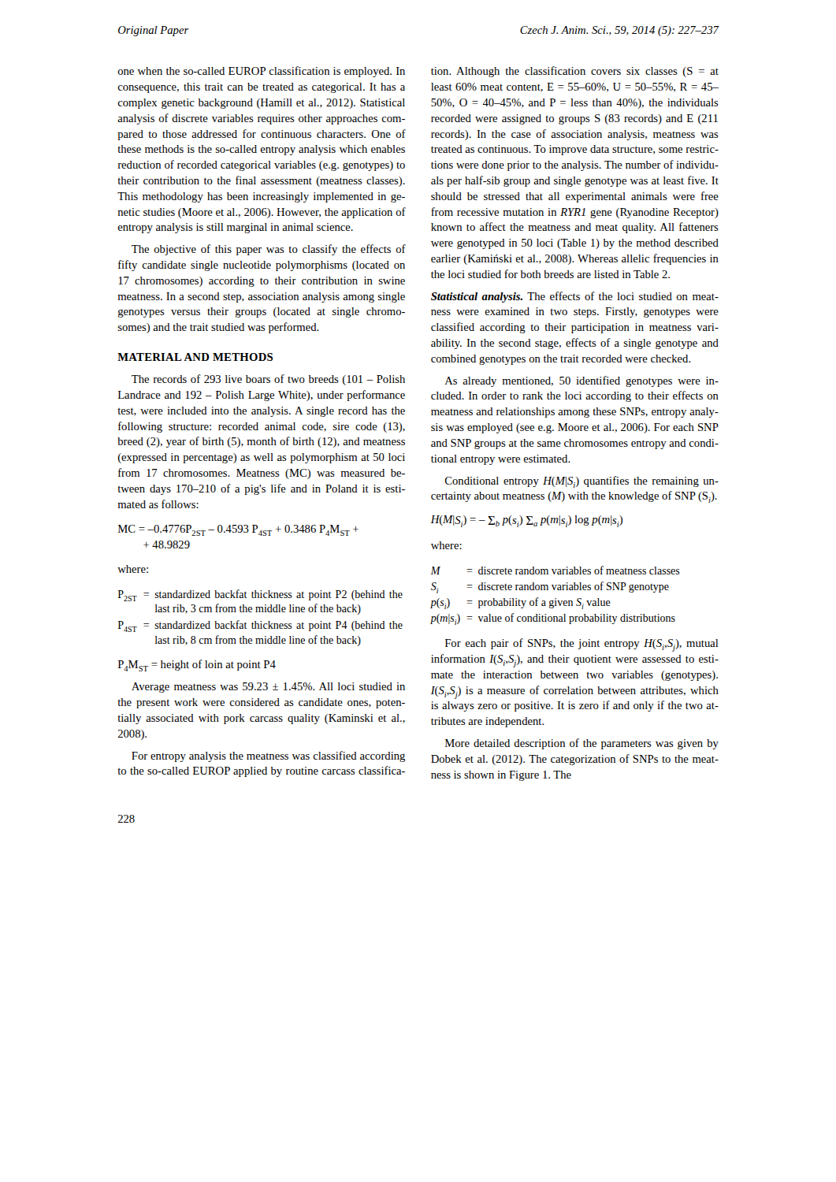Original Paper
Czech J. Anim. Sci., 59, 2014 (5): 227–237
one when the so-called EUROP classification is employed. In consequence, this trait can be treated as categorical. It has a complex genetic background (Hamill et al., 2012). Statistical analysis of discrete variables requires other approaches compared to those addressed for continuous characters. One of these methods is the so-called entropy analysis which enables reduction of recorded categorical variables (e.g. genotypes) to their contribution to the final assessment (meatness classes). This methodology has been increasingly implemented in genetic studies (Moore et al., 2006). However, the application of entropy analysis is still marginal in animal science.
The objective of this paper was to classify the effects of fifty candidate single nucleotide polymorphisms (located on 17 chromosomes) according to their contribution in swine meatness. In a second step, association analysis among single genotypes versus their groups (located at single chromosomes) and the trait studied was performed.
Material and Methods
The records of 293 live boars of two breeds (101 – Polish Landrace and 192 – Polish Large White), under performance test, were included into the analysis. A single record has the following structure: recorded animal code, sire code (13), breed (2), year of birth (5), month of birth (12), and meatness (expressed in percentage) as well as polymorphism at 50 loci from 17 chromosomes. Meatness (MC) was measured between days 170–210 of a pig's life and in Poland it is estimated as follows:
MC = –0.4776P2ST – 0.4593 P4ST + 0.3486 P4MST ++ 48.9829
where:
| P 2ST | = | standardized backfat thickness at point P2 (behind the last rib, 3 cm from the middle line of the back) |
| P 4ST | = | standardized backfat thickness at point P4 (behind the last rib, 8 cm from the middle line of the back) |
P4MST = height of loin at point P4
Average meatness was 59.23 ± 1.45%. All loci studied in the present work were considered as candidate ones, potentially associated with pork carcass quality (Kaminski et al., 2008).
For entropy analysis the meatness was classified according to the so-called EUROP applied by routine carcass classification. Although the classification covers six classes (S = at least 60% meat content, E = 55–60%, U = 50–55%, R = 45–50%, O = 40–45%, and P = less than 40%), the individuals recorded were assigned to groups S (83 records) and E (211 records). In the case of association analysis, meatness was treated as continuous. To improve data structure, some restrictions were done prior to the analysis. The number of individuals per half-sib group and single genotype was at least five. It should be stressed that all experimental animals were free from recessive mutation in RYR1 gene (Ryanodine Receptor) known to affect the meatness and meat quality. All fatteners were genotyped in 50 loci (Table 1) by the method described earlier (Kamiński et al., 2008). Whereas allelic frequencies in the loci studied for both breeds are listed in Table 2.
Statistical analysis. The effects of the loci studied on meatness were examined in two steps. Firstly, genotypes were classified according to their participation in meatness variability. In the second stage, effects of a single genotype and combined genotypes on the trait recorded were checked.
As already mentioned, 50 identified genotypes were included. In order to rank the loci according to their effects on meatness and relationships among these SNPs, entropy analysis was employed (see e.g. Moore et al., 2006). For each SNP and SNP groups at the same chromosomes entropy and conditional entropy were estimated.
Conditional entropy H(M|Si) quantifies the remaining uncertainty about meatness (M) with the knowledge of SNP (Si).
H(M|Si) = – Σb p(si) Σa p(m|si) log p(m|si)
where:
| M | = | discrete random variables of meatness classes |
| S i | = | discrete random variables of SNP genotype |
| p ( s i ) | = | probability of a given S i value |
| p ( m / s i ) | = | value of conditional probability distributions |
For each pair of SNPs, the joint entropy H(Si,Sj), mutual information I(Si,Sj), and their quotient were assessed to estimate the interaction between two variables (genotypes). I(Si,Sj) is a measure of correlation between attributes, which is always zero or positive. It is zero if and only if the two attributes are independent.
More detailed description of the parameters was given by Dobek et al. (2012). The categorization of SNPs to the meatness is shown in Figure 1. The
228